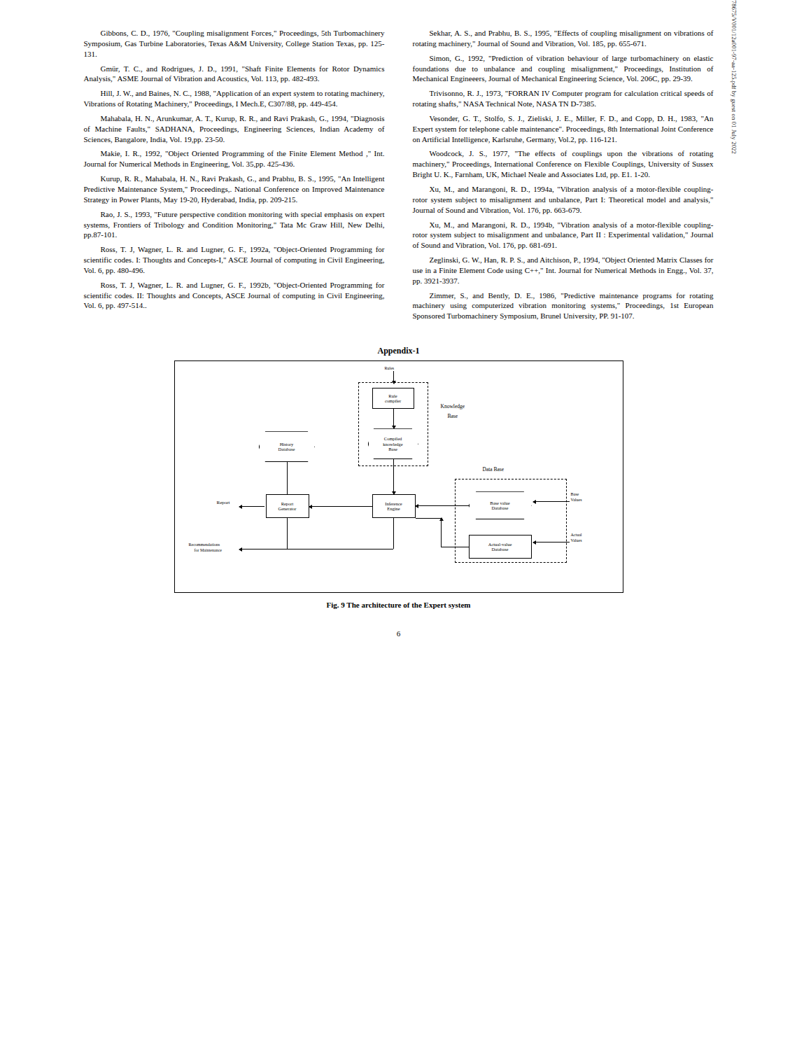Downloaded from http://asmedigitalcollection.asme.org/GT/proceedings-pdf/TA1997/78675/V001/12a001-97-aa-125.pdf by guest on 01 July 2022
Gibbons, C. D., 1976, "Coupling misalignment Forces," Proceedings, 5th Turbomachinery Symposium, Gas Turbine Laboratories, Texas A&M University, College Station Texas, pp. 125-131.
Gmür, T. C., and Rodrigues, J. D., 1991, "Shaft Finite Elements for Rotor Dynamics Analysis," ASME Journal of Vibration and Acoustics, Vol. 113, pp. 482-493.
Hill, J. W., and Baines, N. C., 1988, "Application of an expert system to rotating machinery, Vibrations of Rotating Machinery," Proceedings, I Mech.E, C307/88, pp. 449-454.
Mahabala, H. N., Arunkumar, A. T., Kurup, R. R., and Ravi Prakash, G., 1994, "Diagnosis of Machine Faults," SADHANA, Proceedings, Engineering Sciences, Indian Academy of Sciences, Bangalore, India, Vol. 19,pp. 23-50.
Makie, I. R., 1992, "Object Oriented Programming of the Finite Element Method ," Int. Journal for Numerical Methods in Engineering, Vol. 35,pp. 425-436.
Kurup, R. R., Mahabala, H. N., Ravi Prakash, G., and Prabhu, B. S., 1995, "An Intelligent Predictive Maintenance System," Proceedings,. National Conference on Improved Maintenance Strategy in Power Plants, May 19-20, Hyderabad, India, pp. 209-215.
Rao, J. S., 1993, "Future perspective condition monitoring with special emphasis on expert systems, Frontiers of Tribology and Condition Monitoring," Tata Mc Graw Hill, New Delhi, pp.87-101.
Ross, T. J, Wagner, L. R. and Lugner, G. F., 1992a, "Object-Oriented Programming for scientific codes. I: Thoughts and Concepts-I," ASCE Journal of computing in Civil Engineering, Vol. 6, pp. 480-496.
Ross, T. J, Wagner, L. R. and Lugner, G. F., 1992b, "Object-Oriented Programming for scientific codes. II: Thoughts and Concepts, ASCE Journal of computing in Civil Engineering, Vol. 6, pp. 497-514..
Sekhar, A. S., and Prabhu, B. S., 1995, "Effects of coupling misalignment on vibrations of rotating machinery," Journal of Sound and Vibration, Vol. 185, pp. 655-671.
Simon, G., 1992, "Prediction of vibration behaviour of large turbomachinery on elastic foundations due to unbalance and coupling misalignment," Proceedings, Institution of Mechanical Engineeers, Journal of Mechanical Engineering Science, Vol. 206C, pp. 29-39.
Trivisonno, R. J., 1973, "FORRAN IV Computer program for calculation critical speeds of rotating shafts," NASA Technical Note, NASA TN D-7385.
Vesonder, G. T., Stolfo, S. J., Zieliski, J. E., Miller, F. D., and Copp, D. H., 1983, "An Expert system for telephone cable maintenance". Proceedings, 8th International Joint Conference on Artificial Intelligence, Karlsruhe, Germany, Vol.2, pp. 116-121.
Woodcock, J. S., 1977, "The effects of couplings upon the vibrations of rotating machinery," Proceedings, International Conference on Flexible Couplings, University of Sussex Bright U. K., Farnham, UK, Michael Neale and Associates Ltd, pp. E1. 1-20.
Xu, M., and Marangoni, R. D., 1994a, "Vibration analysis of a motor-flexible coupling-rotor system subject to misalignment and unbalance, Part I: Theoretical model and analysis," Journal of Sound and Vibration, Vol. 176, pp. 663-679.
Xu, M., and Marangoni, R. D., 1994b, "Vibration analysis of a motor-flexible coupling-rotor system subject to misalignment and unbalance, Part II : Experimental validation," Journal of Sound and Vibration, Vol. 176, pp. 681-691.
Zeglinski, G. W., Han, R. P. S., and Aitchison, P., 1994, "Object Oriented Matrix Classes for use in a Finite Element Code using C++," Int. Journal for Numerical Methods in Engg., Vol. 37, pp. 3921-3937.
Zimmer, S., and Bently, D. E., 1986, "Predictive maintenance programs for rotating machinery using computerized vibration monitoring systems," Proceedings, 1st European Sponsored Turbomachinery Symposium, Brunel University, PP. 91-107.
Appendix-1
Rules
Rule
compiler
Compiled
knowledge
Base
Knowledge
Base
History
Database
Data Base
Inference
Engine
Report
Generator
Base value
Database
Actual-value
Database
Report
Recommendations
for Maintenance
Base
Values
Actual
Values
Fig. 9 The architecture of the Expert system
6